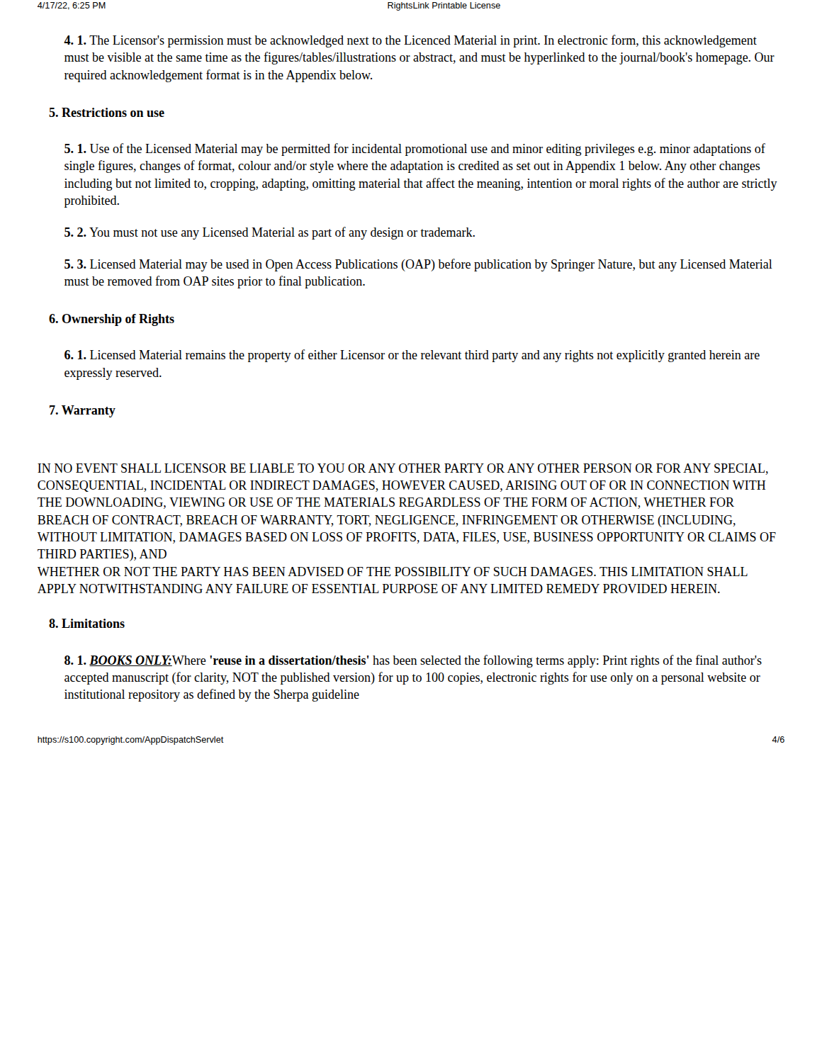4/17/22, 6:25 PM
RightsLink Printable License
4. 1. The Licensor's permission must be acknowledged next to the Licenced Material in print. In electronic form, this acknowledgement must be visible at the same time as the figures/tables/illustrations or abstract, and must be hyperlinked to the journal/book's homepage. Our required acknowledgement format is in the Appendix below.
5. Restrictions on use
5. 1. Use of the Licensed Material may be permitted for incidental promotional use and minor editing privileges e.g. minor adaptations of single figures, changes of format, colour and/or style where the adaptation is credited as set out in Appendix 1 below. Any other changes including but not limited to, cropping, adapting, omitting material that affect the meaning, intention or moral rights of the author are strictly prohibited.
5. 2. You must not use any Licensed Material as part of any design or trademark.
5. 3. Licensed Material may be used in Open Access Publications (OAP) before publication by Springer Nature, but any Licensed Material must be removed from OAP sites prior to final publication.
6. Ownership of Rights
6. 1. Licensed Material remains the property of either Licensor or the relevant third party and any rights not explicitly granted herein are expressly reserved.
7. Warranty
IN NO EVENT SHALL LICENSOR BE LIABLE TO YOU OR ANY OTHER PARTY OR ANY OTHER PERSON OR FOR ANY SPECIAL, CONSEQUENTIAL, INCIDENTAL OR INDIRECT DAMAGES, HOWEVER CAUSED, ARISING OUT OF OR IN CONNECTION WITH THE DOWNLOADING, VIEWING OR USE OF THE MATERIALS REGARDLESS OF THE FORM OF ACTION, WHETHER FOR BREACH OF CONTRACT, BREACH OF WARRANTY, TORT, NEGLIGENCE, INFRINGEMENT OR OTHERWISE (INCLUDING, WITHOUT LIMITATION, DAMAGES BASED ON LOSS OF PROFITS, DATA, FILES, USE, BUSINESS OPPORTUNITY OR CLAIMS OF THIRD PARTIES), AND
WHETHER OR NOT THE PARTY HAS BEEN ADVISED OF THE POSSIBILITY OF SUCH DAMAGES. THIS LIMITATION SHALL APPLY NOTWITHSTANDING ANY FAILURE OF ESSENTIAL PURPOSE OF ANY LIMITED REMEDY PROVIDED HEREIN.
8. Limitations
8. 1. BOOKS ONLY: Where 'reuse in a dissertation/thesis' has been selected the following terms apply: Print rights of the final author's accepted manuscript (for clarity, NOT the published version) for up to 100 copies, electronic rights for use only on a personal website or institutional repository as defined by the Sherpa guideline
https://s100.copyright.com/AppDispatchServlet
4/6